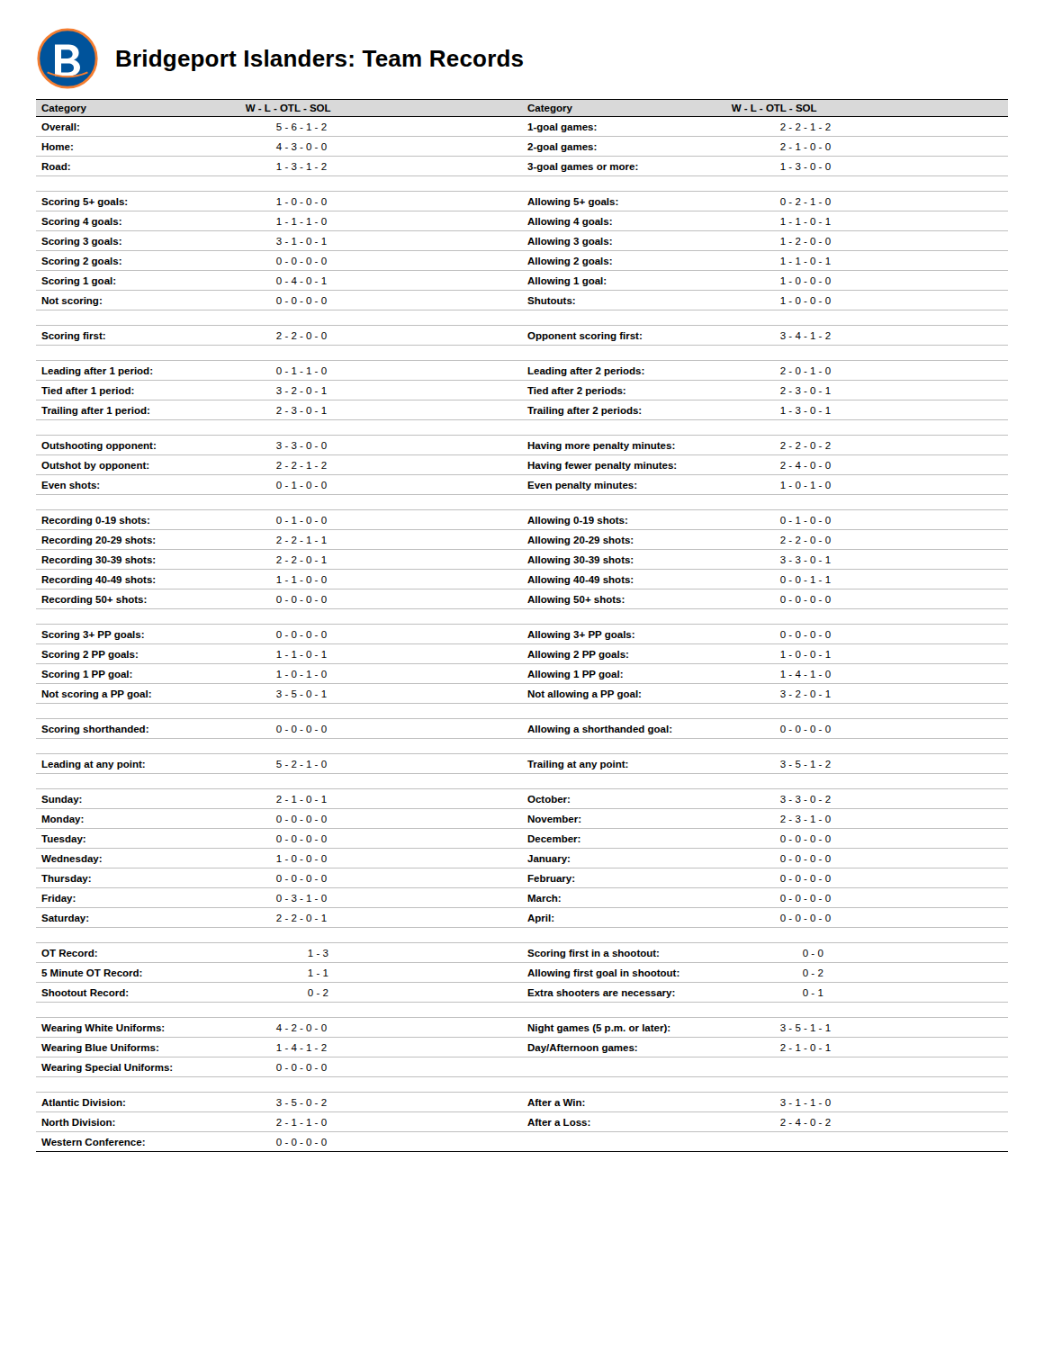Bridgeport Islanders: Team Records
| Category | W - L - OTL - SOL | Category | W - L - OTL - SOL |
| --- | --- | --- | --- |
| Overall: | 5 - 6 - 1 - 2 | 1-goal games: | 2 - 2 - 1 - 2 |
| Home: | 4 - 3 - 0 - 0 | 2-goal games: | 2 - 1 - 0 - 0 |
| Road: | 1 - 3 - 1 - 2 | 3-goal games or more: | 1 - 3 - 0 - 0 |
| Scoring 5+ goals: | 1 - 0 - 0 - 0 | Allowing 5+ goals: | 0 - 2 - 1 - 0 |
| Scoring 4 goals: | 1 - 1 - 1 - 0 | Allowing 4 goals: | 1 - 1 - 0 - 1 |
| Scoring 3 goals: | 3 - 1 - 0 - 1 | Allowing 3 goals: | 1 - 2 - 0 - 0 |
| Scoring 2 goals: | 0 - 0 - 0 - 0 | Allowing 2 goals: | 1 - 1 - 0 - 1 |
| Scoring 1 goal: | 0 - 4 - 0 - 1 | Allowing 1 goal: | 1 - 0 - 0 - 0 |
| Not scoring: | 0 - 0 - 0 - 0 | Shutouts: | 1 - 0 - 0 - 0 |
| Scoring first: | 2 - 2 - 0 - 0 | Opponent scoring first: | 3 - 4 - 1 - 2 |
| Leading after 1 period: | 0 - 1 - 1 - 0 | Leading after 2 periods: | 2 - 0 - 1 - 0 |
| Tied after 1 period: | 3 - 2 - 0 - 1 | Tied after 2 periods: | 2 - 3 - 0 - 1 |
| Trailing after 1 period: | 2 - 3 - 0 - 1 | Trailing after 2 periods: | 1 - 3 - 0 - 1 |
| Outshooting opponent: | 3 - 3 - 0 - 0 | Having more penalty minutes: | 2 - 2 - 0 - 2 |
| Outshot by opponent: | 2 - 2 - 1 - 2 | Having fewer penalty minutes: | 2 - 4 - 0 - 0 |
| Even shots: | 0 - 1 - 0 - 0 | Even penalty minutes: | 1 - 0 - 1 - 0 |
| Recording 0-19 shots: | 0 - 1 - 0 - 0 | Allowing 0-19 shots: | 0 - 1 - 0 - 0 |
| Recording 20-29 shots: | 2 - 2 - 1 - 1 | Allowing 20-29 shots: | 2 - 2 - 0 - 0 |
| Recording 30-39 shots: | 2 - 2 - 0 - 1 | Allowing 30-39 shots: | 3 - 3 - 0 - 1 |
| Recording 40-49 shots: | 1 - 1 - 0 - 0 | Allowing 40-49 shots: | 0 - 0 - 1 - 1 |
| Recording 50+ shots: | 0 - 0 - 0 - 0 | Allowing 50+ shots: | 0 - 0 - 0 - 0 |
| Scoring 3+ PP goals: | 0 - 0 - 0 - 0 | Allowing 3+ PP goals: | 0 - 0 - 0 - 0 |
| Scoring 2 PP goals: | 1 - 1 - 0 - 1 | Allowing 2 PP goals: | 1 - 0 - 0 - 1 |
| Scoring 1 PP goal: | 1 - 0 - 1 - 0 | Allowing 1 PP goal: | 1 - 4 - 1 - 0 |
| Not scoring a PP goal: | 3 - 5 - 0 - 1 | Not allowing a PP goal: | 3 - 2 - 0 - 1 |
| Scoring shorthanded: | 0 - 0 - 0 - 0 | Allowing a shorthanded goal: | 0 - 0 - 0 - 0 |
| Leading at any point: | 5 - 2 - 1 - 0 | Trailing at any point: | 3 - 5 - 1 - 2 |
| Sunday: | 2 - 1 - 0 - 1 | October: | 3 - 3 - 0 - 2 |
| Monday: | 0 - 0 - 0 - 0 | November: | 2 - 3 - 1 - 0 |
| Tuesday: | 0 - 0 - 0 - 0 | December: | 0 - 0 - 0 - 0 |
| Wednesday: | 1 - 0 - 0 - 0 | January: | 0 - 0 - 0 - 0 |
| Thursday: | 0 - 0 - 0 - 0 | February: | 0 - 0 - 0 - 0 |
| Friday: | 0 - 3 - 1 - 0 | March: | 0 - 0 - 0 - 0 |
| Saturday: | 2 - 2 - 0 - 1 | April: | 0 - 0 - 0 - 0 |
| OT Record: | 1 - 3 | Scoring first in a shootout: | 0 - 0 |
| 5 Minute OT Record: | 1 - 1 | Allowing first goal in shootout: | 0 - 2 |
| Shootout Record: | 0 - 2 | Extra shooters are necessary: | 0 - 1 |
| Wearing White Uniforms: | 4 - 2 - 0 - 0 | Night games (5 p.m. or later): | 3 - 5 - 1 - 1 |
| Wearing Blue Uniforms: | 1 - 4 - 1 - 2 | Day/Afternoon games: | 2 - 1 - 0 - 1 |
| Wearing Special Uniforms: | 0 - 0 - 0 - 0 | | |
| Atlantic Division: | 3 - 5 - 0 - 2 | After a Win: | 3 - 1 - 1 - 0 |
| North Division: | 2 - 1 - 1 - 0 | After a Loss: | 2 - 4 - 0 - 2 |
| Western Conference: | 0 - 0 - 0 - 0 | | |